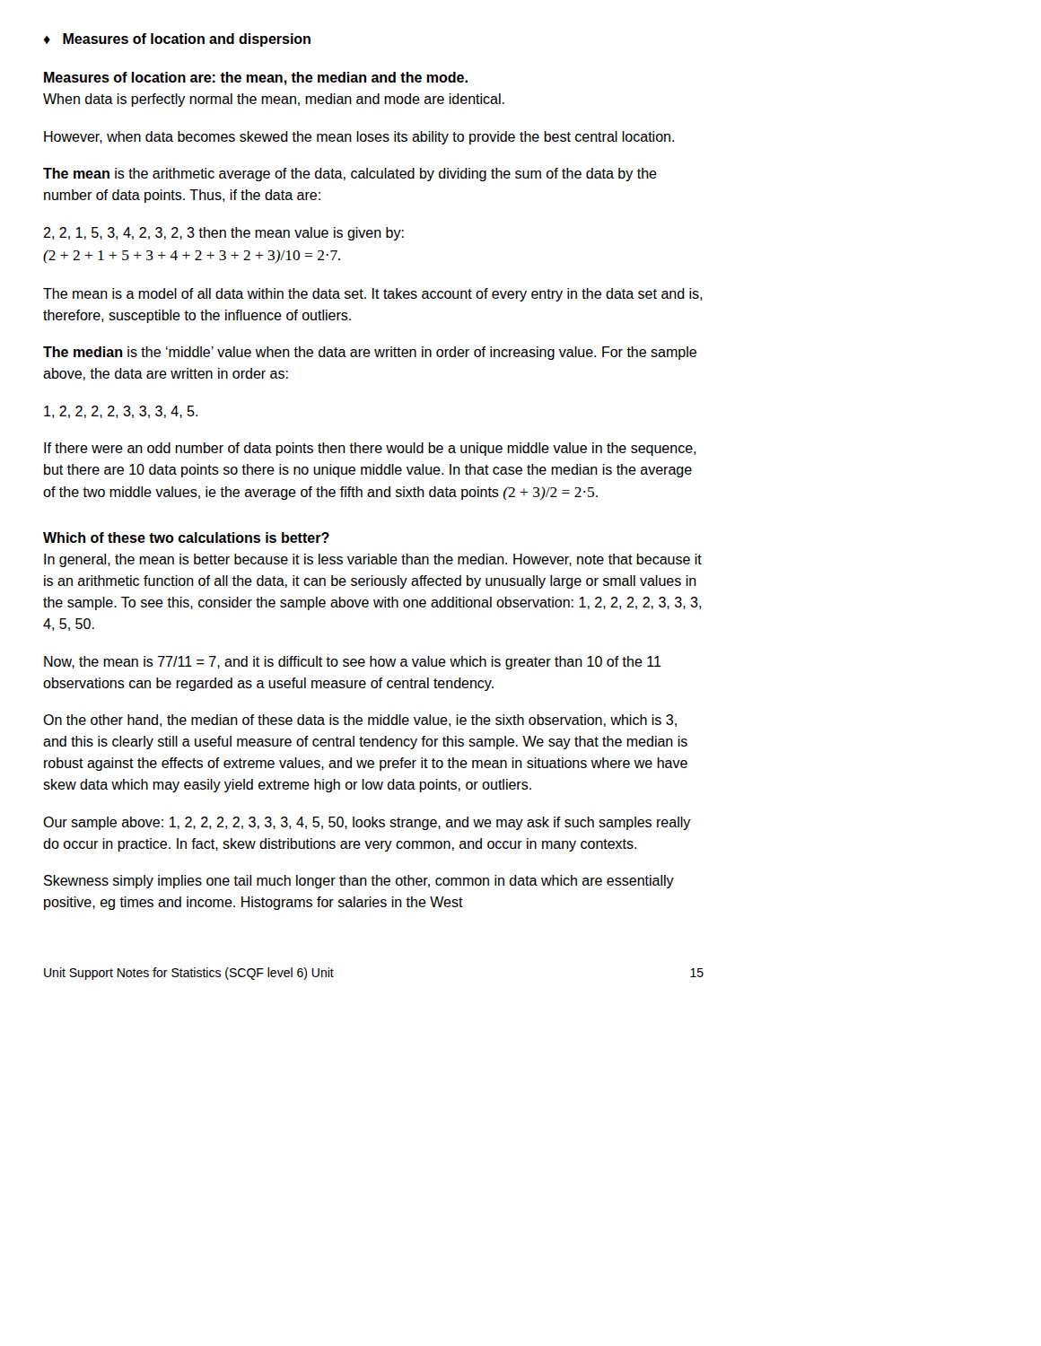Measures of location and dispersion
Measures of location are: the mean, the median and the mode.
When data is perfectly normal the mean, median and mode are identical.
However, when data becomes skewed the mean loses its ability to provide the best central location.
The mean is the arithmetic average of the data, calculated by dividing the sum of the data by the number of data points. Thus, if the data are:
2, 2, 1, 5, 3, 4, 2, 3, 2, 3 then the mean value is given by:
(2 + 2 + 1 + 5 + 3 + 4 + 2 + 3 + 2 + 3)/10 = 2·7.
The mean is a model of all data within the data set. It takes account of every entry in the data set and is, therefore, susceptible to the influence of outliers.
The median is the ‘middle’ value when the data are written in order of increasing value. For the sample above, the data are written in order as:
1, 2, 2, 2, 2, 3, 3, 3, 4, 5.
If there were an odd number of data points then there would be a unique middle value in the sequence, but there are 10 data points so there is no unique middle value. In that case the median is the average of the two middle values, ie the average of the fifth and sixth data points (2 + 3)/2 = 2·5.
Which of these two calculations is better?
In general, the mean is better because it is less variable than the median. However, note that because it is an arithmetic function of all the data, it can be seriously affected by unusually large or small values in the sample. To see this, consider the sample above with one additional observation: 1, 2, 2, 2, 2, 3, 3, 3, 4, 5, 50.
Now, the mean is 77/11 = 7, and it is difficult to see how a value which is greater than 10 of the 11 observations can be regarded as a useful measure of central tendency.
On the other hand, the median of these data is the middle value, ie the sixth observation, which is 3, and this is clearly still a useful measure of central tendency for this sample. We say that the median is robust against the effects of extreme values, and we prefer it to the mean in situations where we have skew data which may easily yield extreme high or low data points, or outliers.
Our sample above: 1, 2, 2, 2, 2, 3, 3, 3, 4, 5, 50, looks strange, and we may ask if such samples really do occur in practice. In fact, skew distributions are very common, and occur in many contexts.
Skewness simply implies one tail much longer than the other, common in data which are essentially positive, eg times and income. Histograms for salaries in the West
Unit Support Notes for Statistics (SCQF level 6) Unit 15